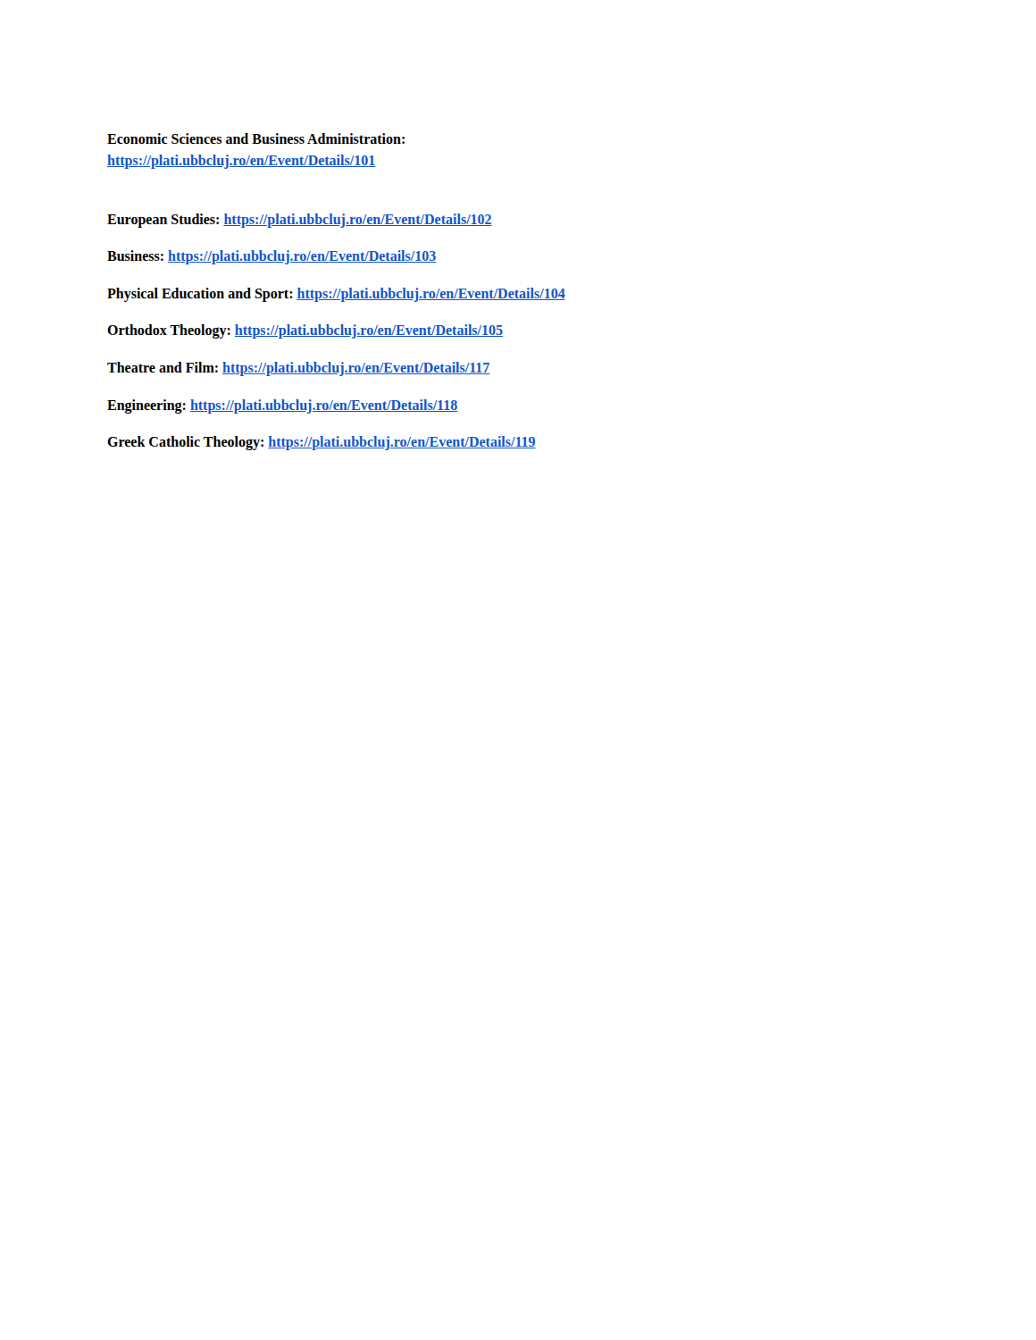Economic Sciences and Business Administration:
https://plati.ubbcluj.ro/en/Event/Details/101
European Studies: https://plati.ubbcluj.ro/en/Event/Details/102
Business: https://plati.ubbcluj.ro/en/Event/Details/103
Physical Education and Sport: https://plati.ubbcluj.ro/en/Event/Details/104
Orthodox Theology: https://plati.ubbcluj.ro/en/Event/Details/105
Theatre and Film: https://plati.ubbcluj.ro/en/Event/Details/117
Engineering: https://plati.ubbcluj.ro/en/Event/Details/118
Greek Catholic Theology: https://plati.ubbcluj.ro/en/Event/Details/119